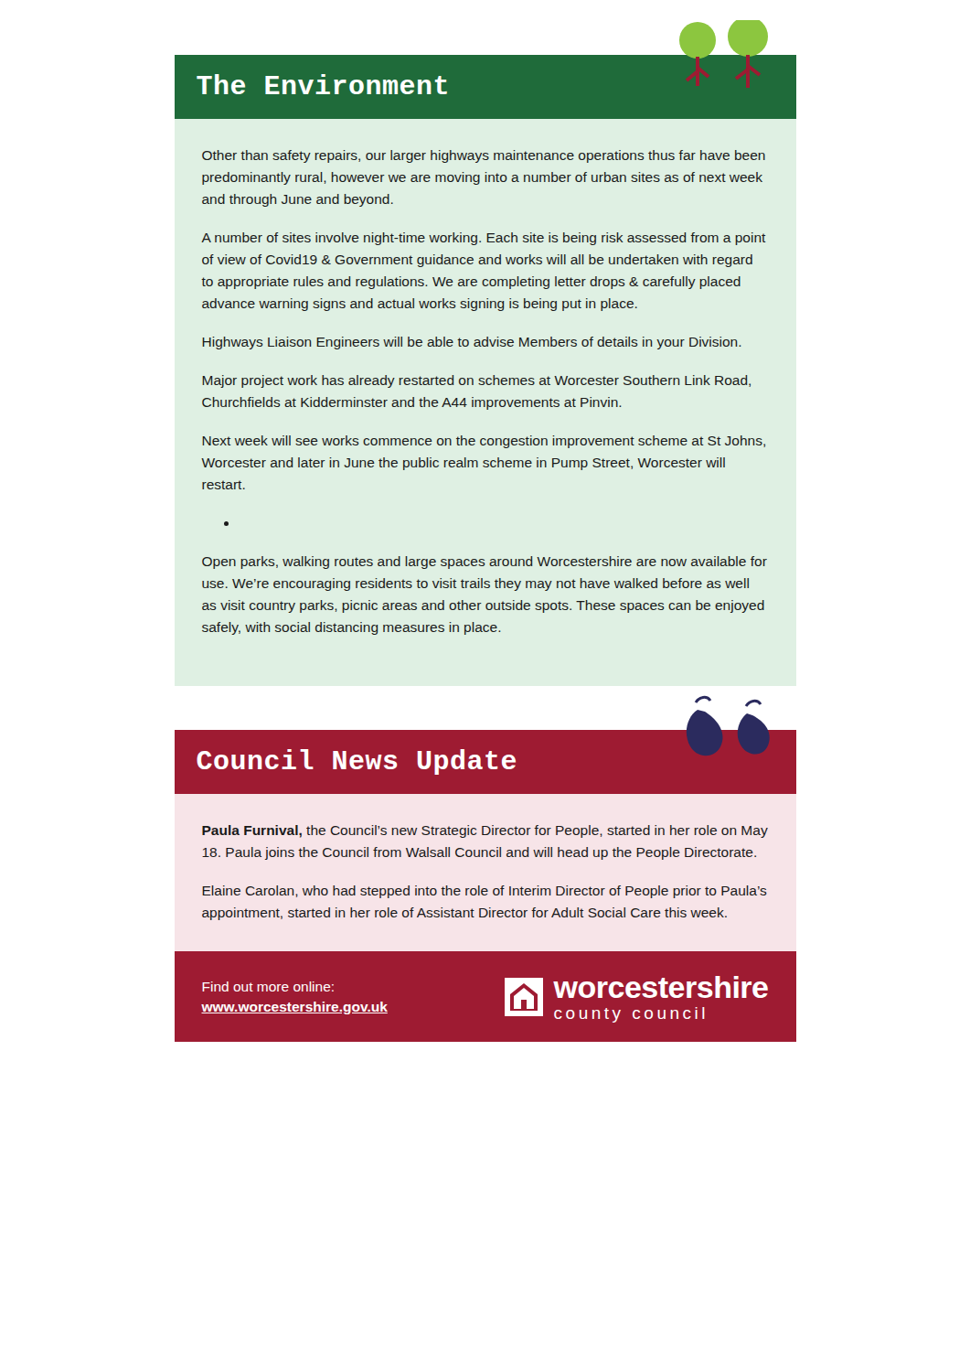The Environment
Other than safety repairs, our larger highways maintenance operations thus far have been predominantly rural, however we are moving into a number of urban sites as of next week and through June and beyond.
A number of sites involve night-time working. Each site is being risk assessed from a point of view of Covid19 & Government guidance and works will all be undertaken with regard to appropriate rules and regulations. We are completing letter drops & carefully placed advance warning signs and actual works signing is being put in place.
Highways Liaison Engineers will be able to advise Members of details in your Division.
Major project work has already restarted on schemes at Worcester Southern Link Road, Churchfields at Kidderminster and the A44 improvements at Pinvin.
Next week will see works commence on the congestion improvement scheme at St Johns, Worcester and later in June the public realm scheme in Pump Street, Worcester will restart.
Open parks, walking routes and large spaces around Worcestershire are now available for use. We’re encouraging residents to visit trails they may not have walked before as well as visit country parks, picnic areas and other outside spots. These spaces can be enjoyed safely, with social distancing measures in place.
Council News Update
Paula Furnival, the Council’s new Strategic Director for People, started in her role on May 18. Paula joins the Council from Walsall Council and will head up the People Directorate.
Elaine Carolan, who had stepped into the role of Interim Director of People prior to Paula’s appointment, started in her role of Assistant Director for Adult Social Care this week.
Find out more online:
www.worcestershire.gov.uk
worcestershire county council